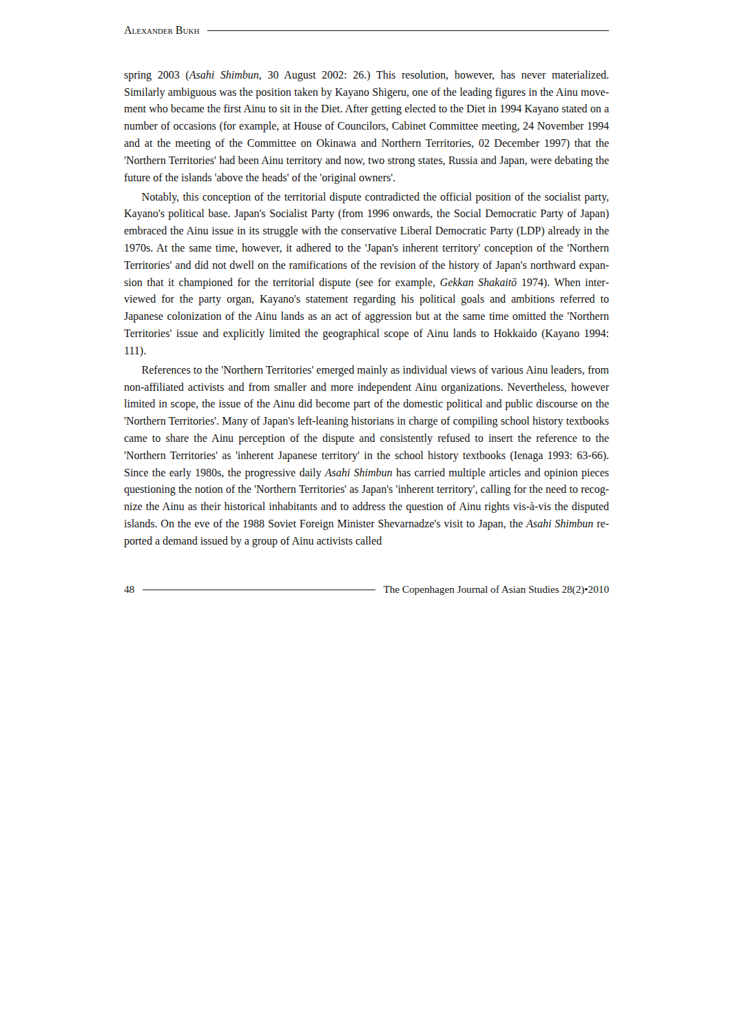Alexander Bukh
spring 2003 (Asahi Shimbun, 30 August 2002: 26.) This resolution, however, has never materialized. Similarly ambiguous was the position taken by Kayano Shigeru, one of the leading figures in the Ainu movement who became the first Ainu to sit in the Diet. After getting elected to the Diet in 1994 Kayano stated on a number of occasions (for example, at House of Councilors, Cabinet Committee meeting, 24 November 1994 and at the meeting of the Committee on Okinawa and Northern Territories, 02 December 1997) that the 'Northern Territories' had been Ainu territory and now, two strong states, Russia and Japan, were debating the future of the islands 'above the heads' of the 'original owners'.
Notably, this conception of the territorial dispute contradicted the official position of the socialist party, Kayano's political base. Japan's Socialist Party (from 1996 onwards, the Social Democratic Party of Japan) embraced the Ainu issue in its struggle with the conservative Liberal Democratic Party (LDP) already in the 1970s. At the same time, however, it adhered to the 'Japan's inherent territory' conception of the 'Northern Territories' and did not dwell on the ramifications of the revision of the history of Japan's northward expansion that it championed for the territorial dispute (see for example, Gekkan Shakaitō 1974). When interviewed for the party organ, Kayano's statement regarding his political goals and ambitions referred to Japanese colonization of the Ainu lands as an act of aggression but at the same time omitted the 'Northern Territories' issue and explicitly limited the geographical scope of Ainu lands to Hokkaido (Kayano 1994: 111).
References to the 'Northern Territories' emerged mainly as individual views of various Ainu leaders, from non-affiliated activists and from smaller and more independent Ainu organizations. Nevertheless, however limited in scope, the issue of the Ainu did become part of the domestic political and public discourse on the 'Northern Territories'. Many of Japan's left-leaning historians in charge of compiling school history textbooks came to share the Ainu perception of the dispute and consistently refused to insert the reference to the 'Northern Territories' as 'inherent Japanese territory' in the school history textbooks (Ienaga 1993: 63-66). Since the early 1980s, the progressive daily Asahi Shimbun has carried multiple articles and opinion pieces questioning the notion of the 'Northern Territories' as Japan's 'inherent territory', calling for the need to recognize the Ainu as their historical inhabitants and to address the question of Ainu rights vis-à-vis the disputed islands. On the eve of the 1988 Soviet Foreign Minister Shevarnadze's visit to Japan, the Asahi Shimbun reported a demand issued by a group of Ainu activists called
48 The Copenhagen Journal of Asian Studies 28(2)•2010